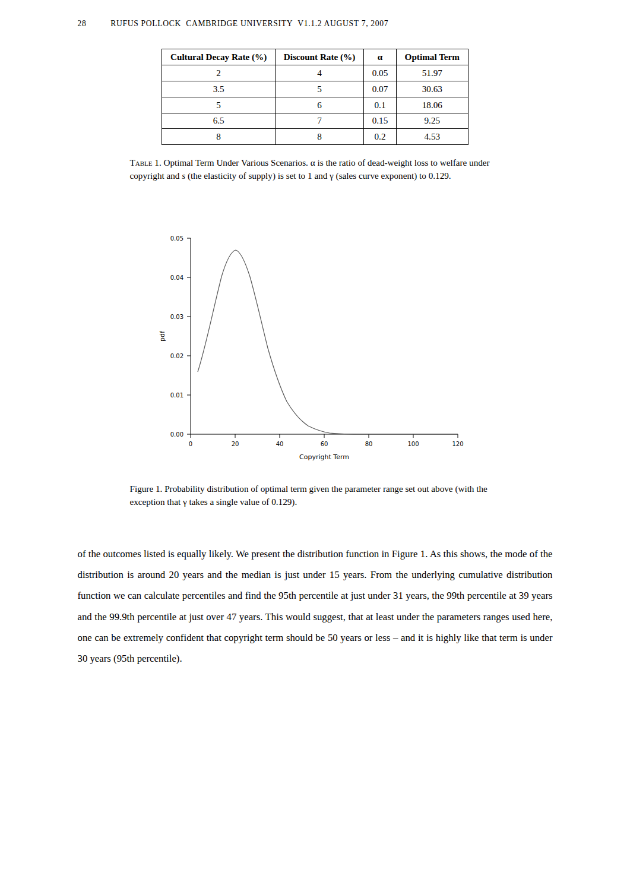28 RUFUS POLLOCK CAMBRIDGE UNIVERSITY V1.1.2 AUGUST 7, 2007
| Cultural Decay Rate (%) | Discount Rate (%) | α | Optimal Term |
| --- | --- | --- | --- |
| 2 | 4 | 0.05 | 51.97 |
| 3.5 | 5 | 0.07 | 30.63 |
| 5 | 6 | 0.1 | 18.06 |
| 6.5 | 7 | 0.15 | 9.25 |
| 8 | 8 | 0.2 | 4.53 |
Table 1. Optimal Term Under Various Scenarios. α is the ratio of dead-weight loss to welfare under copyright and s (the elasticity of supply) is set to 1 and γ (sales curve exponent) to 0.129.
0.00 0.01 0.02 0.03 0.04 0.05 0 20 40 60 80 100 120 Copyright Term pdf
Figure 1. Probability distribution of optimal term given the parameter range set out above (with the exception that γ takes a single value of 0.129).
of the outcomes listed is equally likely. We present the distribution function in Figure 1. As this shows, the mode of the distribution is around 20 years and the median is just under 15 years. From the underlying cumulative distribution function we can calculate percentiles and find the 95th percentile at just under 31 years, the 99th percentile at 39 years and the 99.9th percentile at just over 47 years. This would suggest, that at least under the parameters ranges used here, one can be extremely confident that copyright term should be 50 years or less – and it is highly like that term is under 30 years (95th percentile).